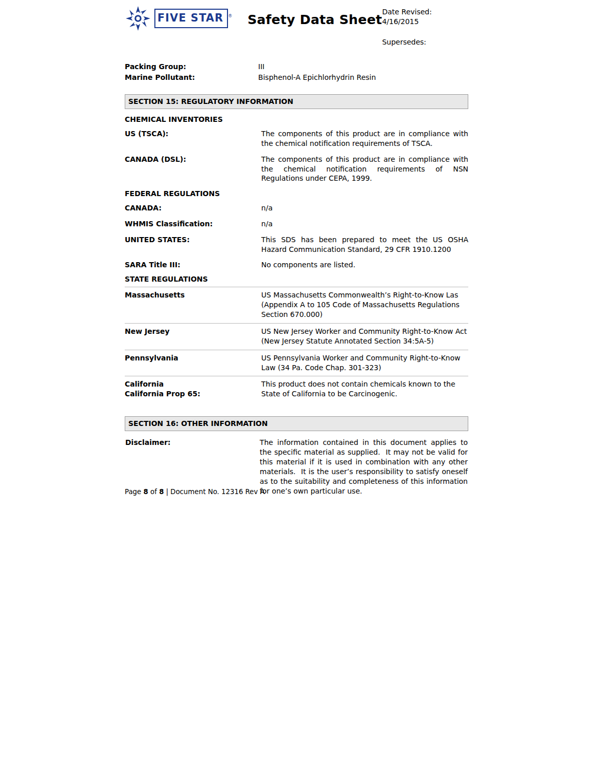FIVE STAR®
Safety Data Sheet
Date Revised: 4/16/2015
Supersedes:
| Packing Group: | III |
| Marine Pollutant: | Bisphenol-A Epichlorhydrin Resin |
SECTION 15: REGULATORY INFORMATION
CHEMICAL INVENTORIES
| US (TSCA): | The components of this product are in compliance with the chemical notification requirements of TSCA. |
| CANADA (DSL): | The components of this product are in compliance with the chemical notification requirements of NSN Regulations under CEPA, 1999. |
FEDERAL REGULATIONS
| CANADA: | n/a |
| WHMIS Classification: | n/a |
| UNITED STATES: | This SDS has been prepared to meet the US OSHA Hazard Communication Standard, 29 CFR 1910.1200 |
| SARA Title III: | No components are listed. |
STATE REGULATIONS
| Massachusetts | US Massachusetts Commonwealth’s Right-to-Know Las (Appendix A to 105 Code of Massachusetts Regulations Section 670.000) |
| New Jersey | US New Jersey Worker and Community Right-to-Know Act (New Jersey Statute Annotated Section 34:5A-5) |
| Pennsylvania | US Pennsylvania Worker and Community Right-to-Know Law (34 Pa. Code Chap. 301-323) |
| California California Prop 65: | This product does not contain chemicals known to the State of California to be Carcinogenic. |
SECTION 16: OTHER INFORMATION
| Disclaimer: | The information contained in this document applies to the specific material as supplied. It may not be valid for this material if it is used in combination with any other materials. It is the user’s responsibility to satisfy oneself as to the suitability and completeness of this information for one’s own particular use. |
Page 8 of 8 | Document No. 12316 Rev A